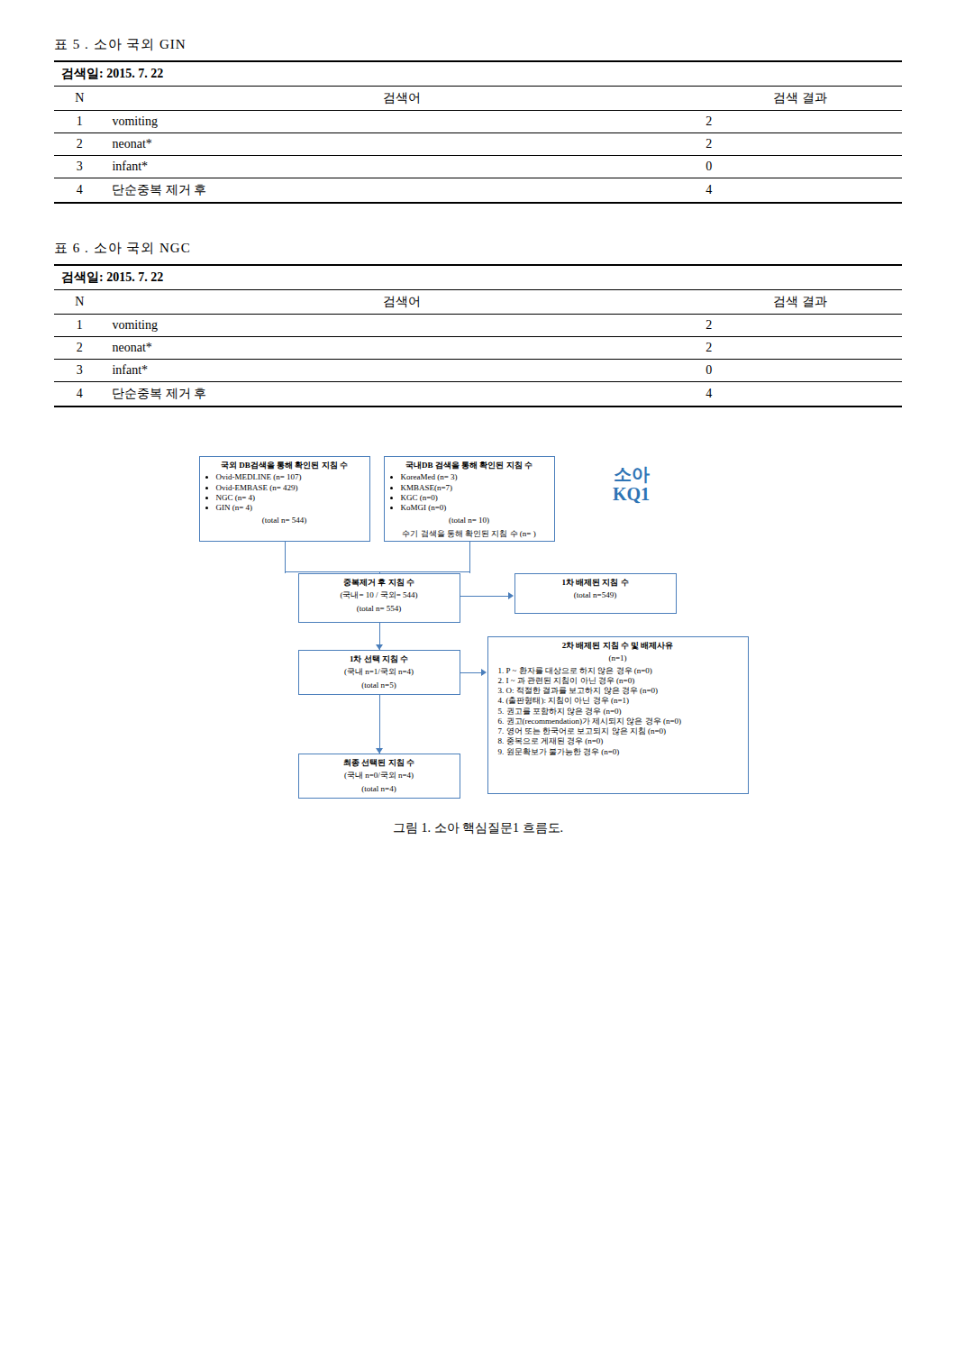표 5 . 소아 국외 GIN
| 검색일: 2015. 7. 22 |
| --- |
| N | 검색어 | 검색 결과 |
| 1 | vomiting | 2 |
| 2 | neonat* | 2 |
| 3 | infant* | 0 |
| 4 | 단순중복 제거 후 | 4 |
표 6 . 소아 국외 NGC
| 검색일: 2015. 7. 22 |
| --- |
| N | 검색어 | 검색 결과 |
| 1 | vomiting | 2 |
| 2 | neonat* | 2 |
| 3 | infant* | 0 |
| 4 | 단순중복 제거 후 | 4 |
국외 DB검색을 통해 확인된 지침 수
Ovid-MEDLINE (n= 107)
Ovid-EMBASE (n= 429)
NGC (n= 4)
GIN (n= 4)
(total n= 544)
국내DB 검색을 통해 확인된 지침 수
KoreaMed (n= 3)
KMBASE(n=7)
KGC (n=0)
KoMGI (n=0)
(total n= 10) 수기 검색을 통해 확인된 지침 수 (n= )
소아
KQ1
중복제거 후 지침 수 (국내= 10 / 국외= 544) (total n= 554)
1차 배제된 지침 수 (total n=549)
1차 선택 지침 수 (국내 n=1/국외 n=4) (total n=5)
2차 배제된 지침 수 및 배제사유 (n=1)
P ~ 환자를 대상으로 하지 않은 경우 (n=0)
I ~ 과 관련된 지침이 아닌 경우 (n=0)
O: 적절한 결과를 보고하지 않은 경우 (n=0)
(출판형태): 지침이 아닌 경우 (n=1)
권고를 포함하지 않은 경우 (n=0)
권고(recommendation)가 제시되지 않은 경우 (n=0)
영어 또는 한국어로 보고되지 않은 지침 (n=0)
중복으로 게재된 경우 (n=0)
원문확보가 불가능한 경우 (n=0)
최종 선택된 지침 수 (국내 n=0/국외 n=4) (total n=4)
그림 1. 소아 핵심질문1 흐름도.